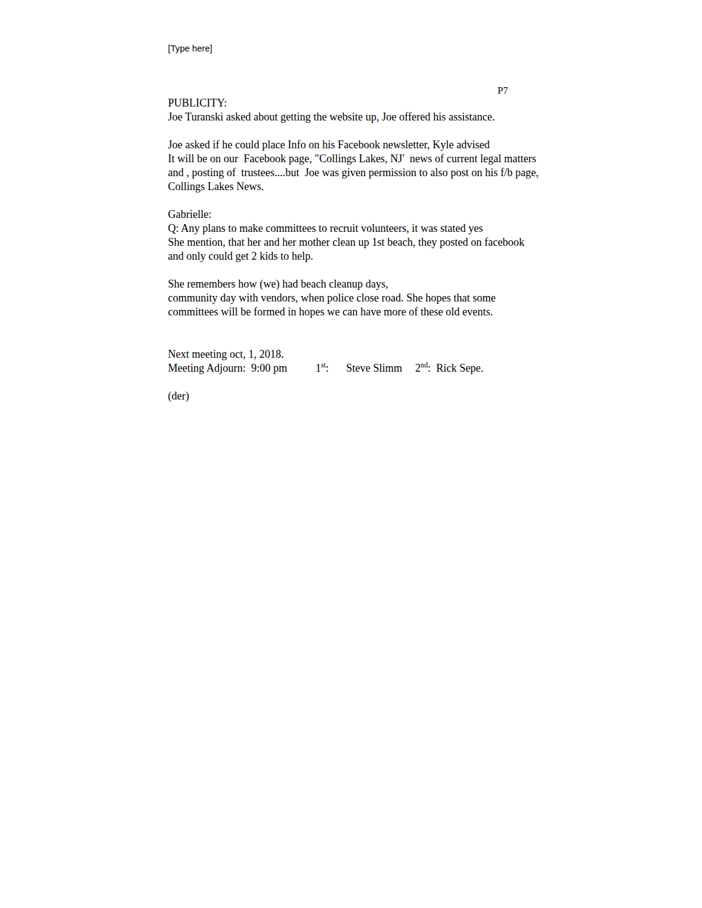[Type here]
P7
PUBLICITY:
Joe Turanski asked about getting the website up, Joe offered his assistance.
Joe asked if he could place Info on his Facebook newsletter, Kyle advised
It will be on our Facebook page, "Collings Lakes, NJ' news of current legal matters
and , posting of trustees....but Joe was given permission to also post on his f/b page, Collings Lakes News.
Gabrielle:
Q: Any plans to make committees to recruit volunteers, it was stated yes
She mention, that her and her mother clean up 1st beach, they posted on facebook and only could get 2 kids to help.
She remembers how (we) had beach cleanup days,
community day with vendors, when police close road. She hopes that some committees will be formed in hopes we can have more of these old events.
Next meeting oct, 1, 2018.
Meeting Adjourn: 9:00 pm 1st: Steve Slimm 2nd: Rick Sepe.
(der)